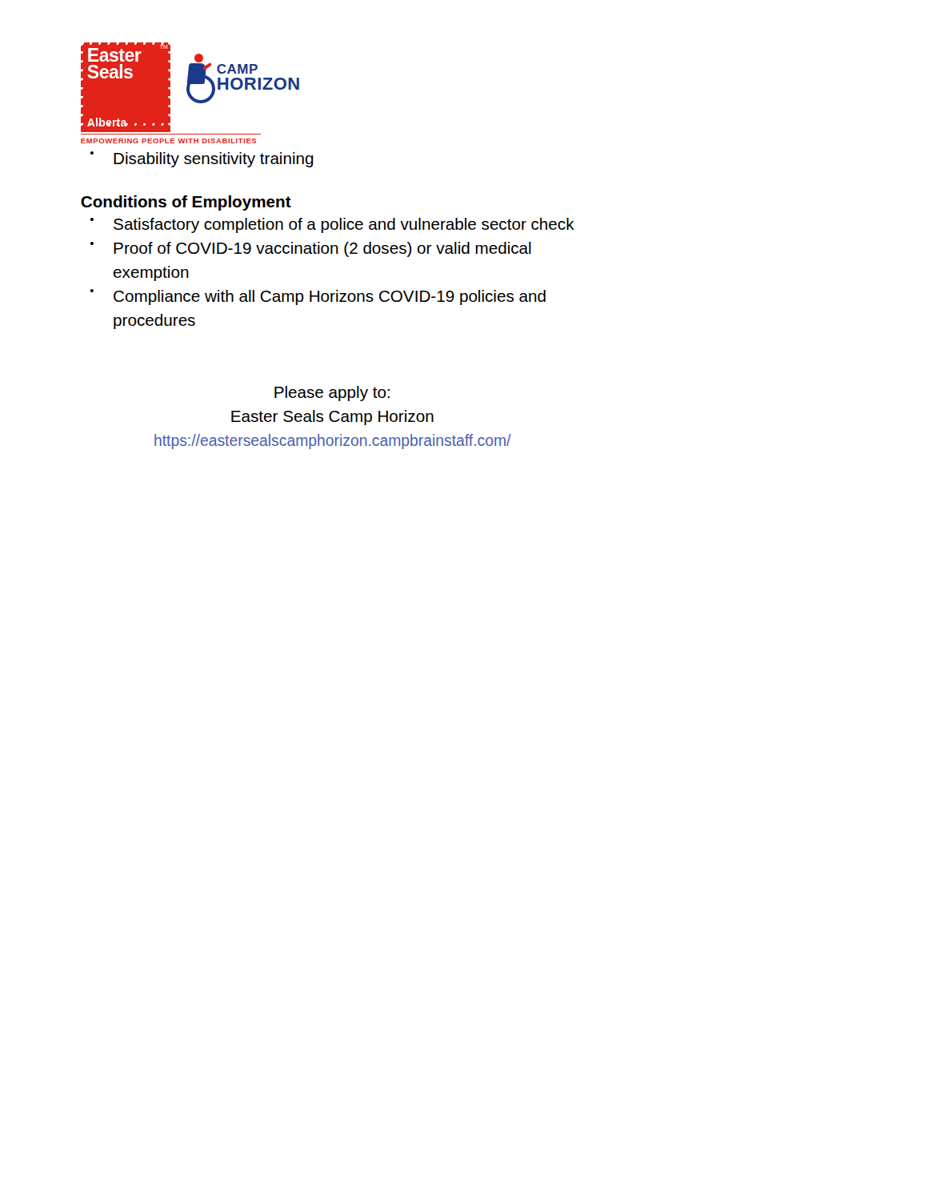TM
Easter
Seals
Alberta
CAMP
HORIZON
EMPOWERING PEOPLE WITH DISABILITIES
Disability sensitivity training
Conditions of Employment
Satisfactory completion of a police and vulnerable sector check
Proof of COVID-19 vaccination (2 doses) or valid medical exemption
Compliance with all Camp Horizons COVID-19 policies and procedures
Please apply to:
Easter Seals Camp Horizon
https://eastersealscamphorizon.campbrainstaff.com/